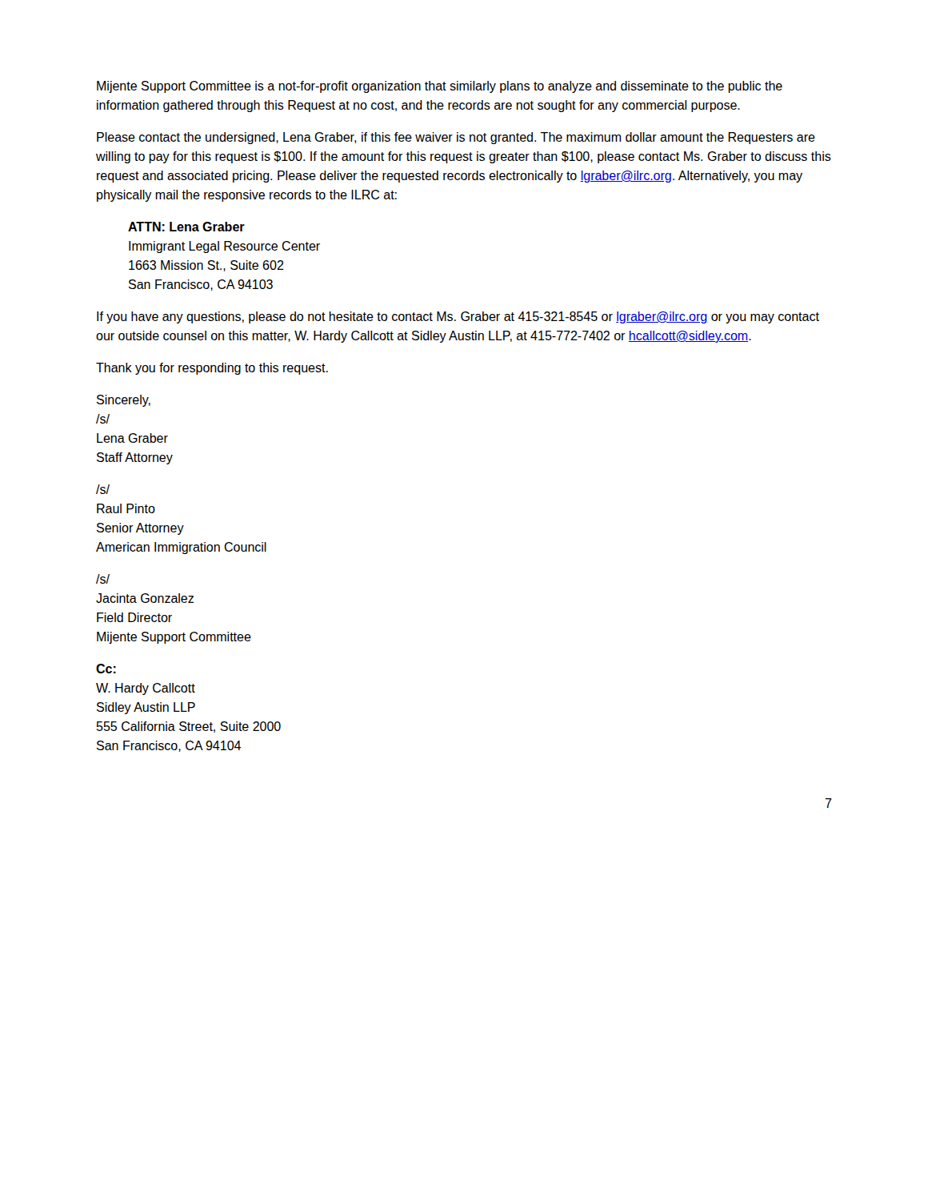Mijente Support Committee is a not-for-profit organization that similarly plans to analyze and disseminate to the public the information gathered through this Request at no cost, and the records are not sought for any commercial purpose.
Please contact the undersigned, Lena Graber, if this fee waiver is not granted. The maximum dollar amount the Requesters are willing to pay for this request is $100. If the amount for this request is greater than $100, please contact Ms. Graber to discuss this request and associated pricing. Please deliver the requested records electronically to lgraber@ilrc.org. Alternatively, you may physically mail the responsive records to the ILRC at:
ATTN: Lena Graber
Immigrant Legal Resource Center
1663 Mission St., Suite 602
San Francisco, CA 94103
If you have any questions, please do not hesitate to contact Ms. Graber at 415-321-8545 or lgraber@ilrc.org or you may contact our outside counsel on this matter, W. Hardy Callcott at Sidley Austin LLP, at 415-772-7402 or hcallcott@sidley.com.
Thank you for responding to this request.
Sincerely,
/s/
Lena Graber
Staff Attorney
/s/
Raul Pinto
Senior Attorney
American Immigration Council
/s/
Jacinta Gonzalez
Field Director
Mijente Support Committee
Cc:
W. Hardy Callcott
Sidley Austin LLP
555 California Street, Suite 2000
San Francisco, CA 94104
7